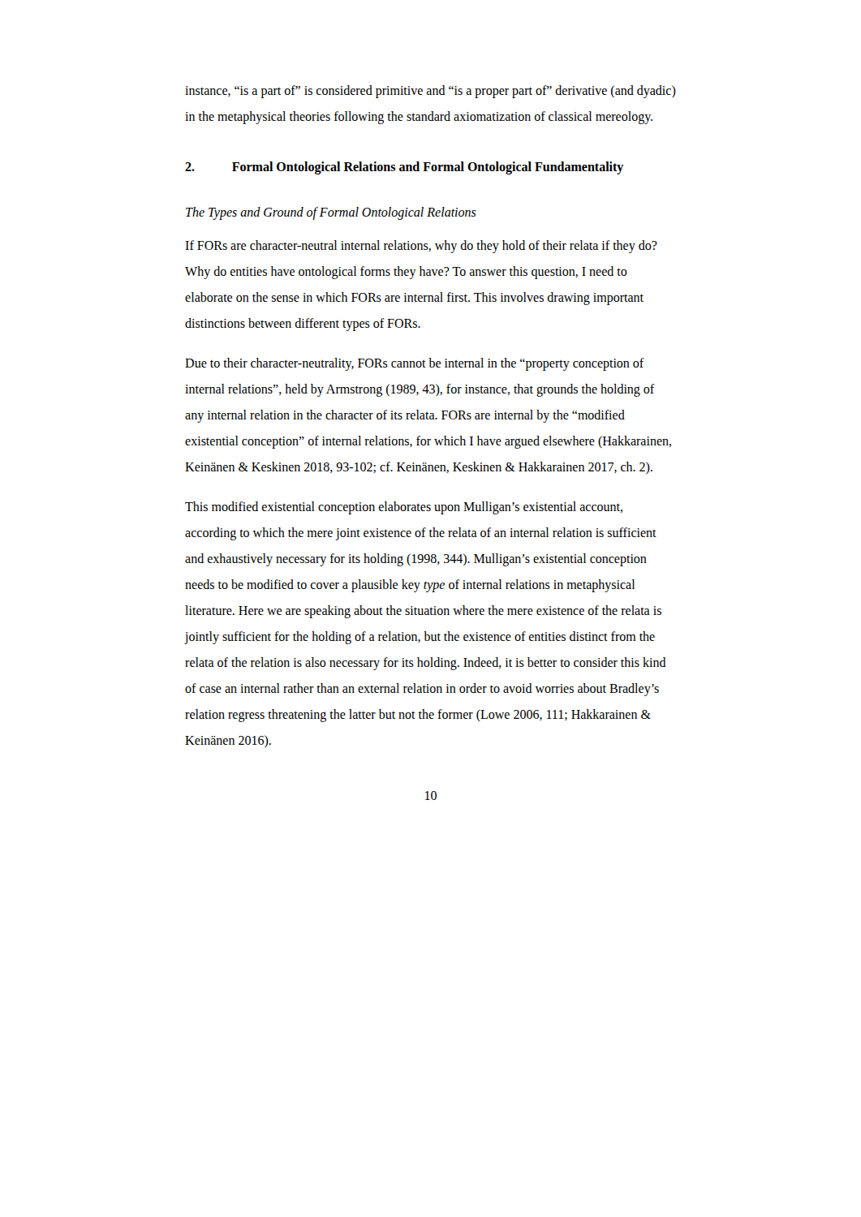instance, “is a part of” is considered primitive and “is a proper part of” derivative (and dyadic) in the metaphysical theories following the standard axiomatization of classical mereology.
2. Formal Ontological Relations and Formal Ontological Fundamentality
The Types and Ground of Formal Ontological Relations
If FORs are character-neutral internal relations, why do they hold of their relata if they do? Why do entities have ontological forms they have? To answer this question, I need to elaborate on the sense in which FORs are internal first. This involves drawing important distinctions between different types of FORs.
Due to their character-neutrality, FORs cannot be internal in the “property conception of internal relations”, held by Armstrong (1989, 43), for instance, that grounds the holding of any internal relation in the character of its relata. FORs are internal by the “modified existential conception” of internal relations, for which I have argued elsewhere (Hakkarainen, Keinänen & Keskinen 2018, 93-102; cf. Keinänen, Keskinen & Hakkarainen 2017, ch. 2).
This modified existential conception elaborates upon Mulligan’s existential account, according to which the mere joint existence of the relata of an internal relation is sufficient and exhaustively necessary for its holding (1998, 344). Mulligan’s existential conception needs to be modified to cover a plausible key type of internal relations in metaphysical literature. Here we are speaking about the situation where the mere existence of the relata is jointly sufficient for the holding of a relation, but the existence of entities distinct from the relata of the relation is also necessary for its holding. Indeed, it is better to consider this kind of case an internal rather than an external relation in order to avoid worries about Bradley’s relation regress threatening the latter but not the former (Lowe 2006, 111; Hakkarainen & Keinänen 2016).
10